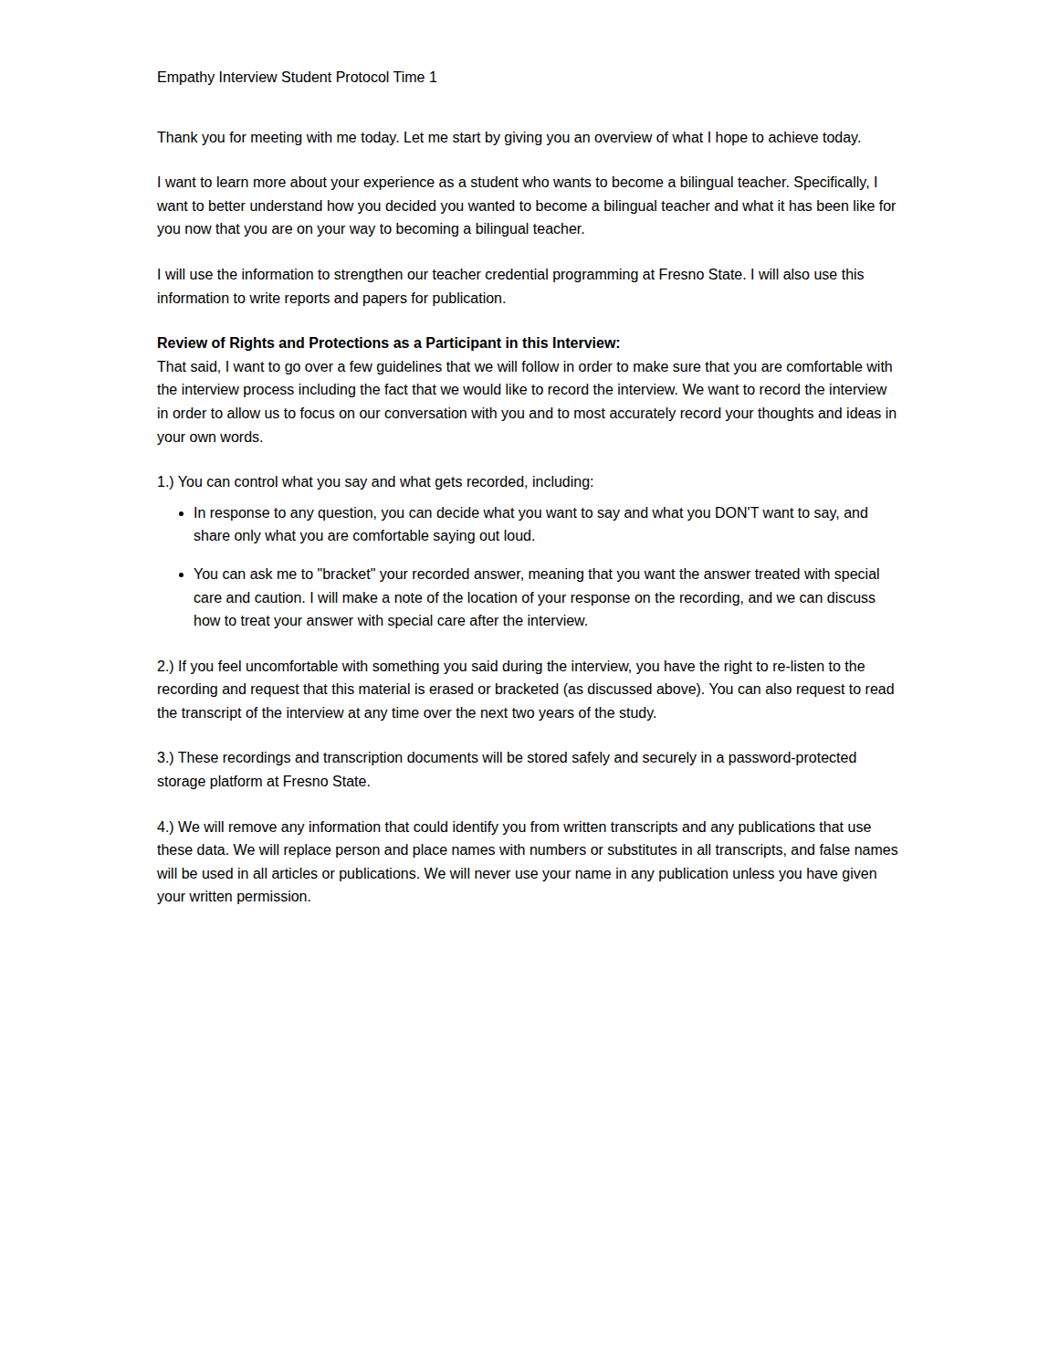Empathy Interview Student Protocol Time 1
Thank you for meeting with me today. Let me start by giving you an overview of what I hope to achieve today.
I want to learn more about your experience as a student who wants to become a bilingual teacher. Specifically, I want to better understand how you decided you wanted to become a bilingual teacher and what it has been like for you now that you are on your way to becoming a bilingual teacher.
I will use the information to strengthen our teacher credential programming at Fresno State. I will also use this information to write reports and papers for publication.
Review of Rights and Protections as a Participant in this Interview:
That said, I want to go over a few guidelines that we will follow in order to make sure that you are comfortable with the interview process including the fact that we would like to record the interview. We want to record the interview in order to allow us to focus on our conversation with you and to most accurately record your thoughts and ideas in your own words.
1.) You can control what you say and what gets recorded, including:
In response to any question, you can decide what you want to say and what you DON'T want to say, and share only what you are comfortable saying out loud.
You can ask me to "bracket" your recorded answer, meaning that you want the answer treated with special care and caution. I will make a note of the location of your response on the recording, and we can discuss how to treat your answer with special care after the interview.
2.) If you feel uncomfortable with something you said during the interview, you have the right to re-listen to the recording and request that this material is erased or bracketed (as discussed above). You can also request to read the transcript of the interview at any time over the next two years of the study.
3.) These recordings and transcription documents will be stored safely and securely in a password-protected storage platform at Fresno State.
4.) We will remove any information that could identify you from written transcripts and any publications that use these data. We will replace person and place names with numbers or substitutes in all transcripts, and false names will be used in all articles or publications. We will never use your name in any publication unless you have given your written permission.